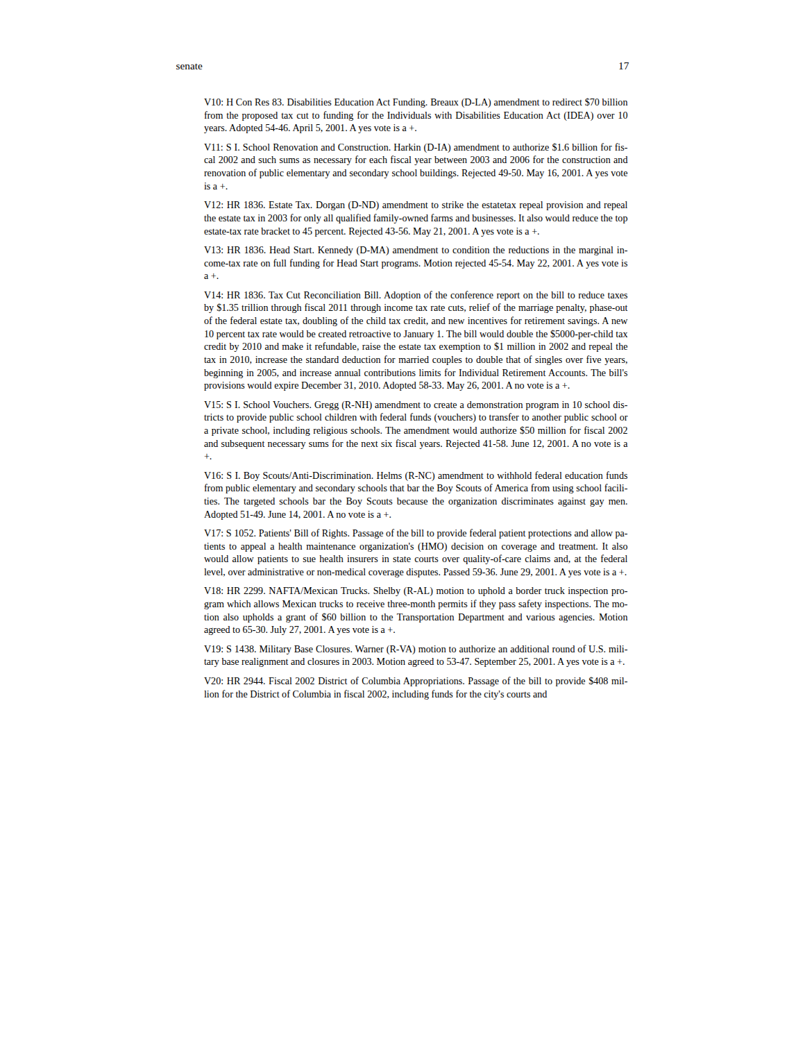senate 17
V10: H Con Res 83. Disabilities Education Act Funding. Breaux (D-LA) amendment to redirect $70 billion from the proposed tax cut to funding for the Individuals with Disabilities Education Act (IDEA) over 10 years. Adopted 54-46. April 5, 2001. A yes vote is a +.
V11: S I. School Renovation and Construction. Harkin (D-IA) amendment to authorize $1.6 billion for fiscal 2002 and such sums as necessary for each fiscal year between 2003 and 2006 for the construction and renovation of public elementary and secondary school buildings. Rejected 49-50. May 16, 2001. A yes vote is a +.
V12: HR 1836. Estate Tax. Dorgan (D-ND) amendment to strike the estatetax repeal provision and repeal the estate tax in 2003 for only all qualified family-owned farms and businesses. It also would reduce the top estate-tax rate bracket to 45 percent. Rejected 43-56. May 21, 2001. A yes vote is a +.
V13: HR 1836. Head Start. Kennedy (D-MA) amendment to condition the reductions in the marginal income-tax rate on full funding for Head Start programs. Motion rejected 45-54. May 22, 2001. A yes vote is a +.
V14: HR 1836. Tax Cut Reconciliation Bill. Adoption of the conference report on the bill to reduce taxes by $1.35 trillion through fiscal 2011 through income tax rate cuts, relief of the marriage penalty, phase-out of the federal estate tax, doubling of the child tax credit, and new incentives for retirement savings. A new 10 percent tax rate would be created retroactive to January 1. The bill would double the $5000-per-child tax credit by 2010 and make it refundable, raise the estate tax exemption to $1 million in 2002 and repeal the tax in 2010, increase the standard deduction for married couples to double that of singles over five years, beginning in 2005, and increase annual contributions limits for Individual Retirement Accounts. The bill's provisions would expire December 31, 2010. Adopted 58-33. May 26, 2001. A no vote is a +.
V15: S I. School Vouchers. Gregg (R-NH) amendment to create a demonstration program in 10 school districts to provide public school children with federal funds (vouchers) to transfer to another public school or a private school, including religious schools. The amendment would authorize $50 million for fiscal 2002 and subsequent necessary sums for the next six fiscal years. Rejected 41-58. June 12, 2001. A no vote is a +.
V16: S I. Boy Scouts/Anti-Discrimination. Helms (R-NC) amendment to withhold federal education funds from public elementary and secondary schools that bar the Boy Scouts of America from using school facilities. The targeted schools bar the Boy Scouts because the organization discriminates against gay men. Adopted 51-49. June 14, 2001. A no vote is a +.
V17: S 1052. Patients' Bill of Rights. Passage of the bill to provide federal patient protections and allow patients to appeal a health maintenance organization's (HMO) decision on coverage and treatment. It also would allow patients to sue health insurers in state courts over quality-of-care claims and, at the federal level, over administrative or non-medical coverage disputes. Passed 59-36. June 29, 2001. A yes vote is a +.
V18: HR 2299. NAFTA/Mexican Trucks. Shelby (R-AL) motion to uphold a border truck inspection program which allows Mexican trucks to receive three-month permits if they pass safety inspections. The motion also upholds a grant of $60 billion to the Transportation Department and various agencies. Motion agreed to 65-30. July 27, 2001. A yes vote is a +.
V19: S 1438. Military Base Closures. Warner (R-VA) motion to authorize an additional round of U.S. military base realignment and closures in 2003. Motion agreed to 53-47. September 25, 2001. A yes vote is a +.
V20: HR 2944. Fiscal 2002 District of Columbia Appropriations. Passage of the bill to provide $408 million for the District of Columbia in fiscal 2002, including funds for the city's courts and